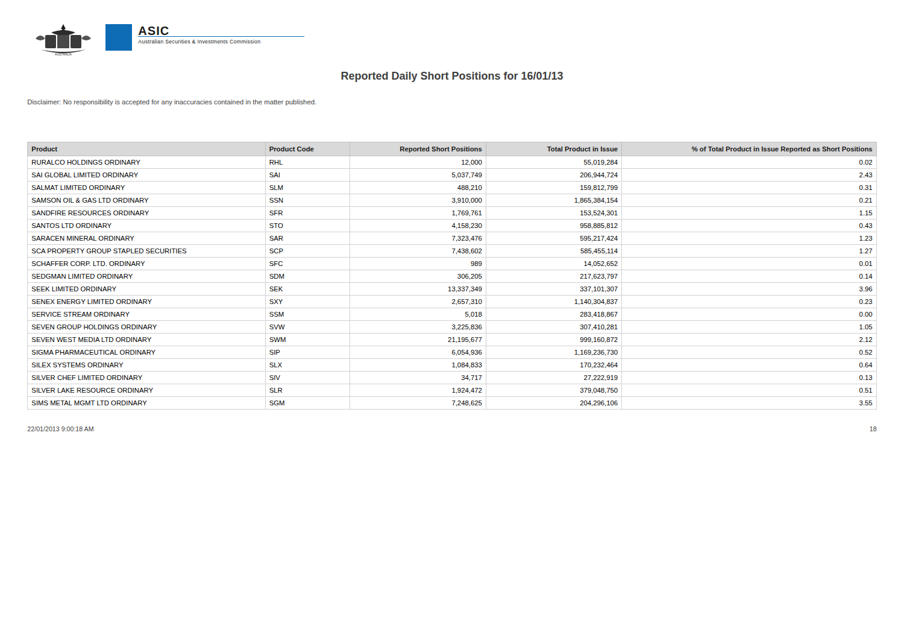AUSTRALIA
ASIC
Australian Securities & Investments Commission
Reported Daily Short Positions for 16/01/13
Disclaimer: No responsibility is accepted for any inaccuracies contained in the matter published.
| Product | Product Code | Reported Short Positions | Total Product in Issue | % of Total Product in Issue Reported as Short Positions |
| --- | --- | --- | --- | --- |
| RURALCO HOLDINGS ORDINARY | RHL | 12,000 | 55,019,284 | 0.02 |
| SAI GLOBAL LIMITED ORDINARY | SAI | 5,037,749 | 206,944,724 | 2.43 |
| SALMAT LIMITED ORDINARY | SLM | 488,210 | 159,812,799 | 0.31 |
| SAMSON OIL & GAS LTD ORDINARY | SSN | 3,910,000 | 1,865,384,154 | 0.21 |
| SANDFIRE RESOURCES ORDINARY | SFR | 1,769,761 | 153,524,301 | 1.15 |
| SANTOS LTD ORDINARY | STO | 4,158,230 | 958,885,812 | 0.43 |
| SARACEN MINERAL ORDINARY | SAR | 7,323,476 | 595,217,424 | 1.23 |
| SCA PROPERTY GROUP STAPLED SECURITIES | SCP | 7,438,602 | 585,455,114 | 1.27 |
| SCHAFFER CORP. LTD. ORDINARY | SFC | 989 | 14,052,652 | 0.01 |
| SEDGMAN LIMITED ORDINARY | SDM | 306,205 | 217,623,797 | 0.14 |
| SEEK LIMITED ORDINARY | SEK | 13,337,349 | 337,101,307 | 3.96 |
| SENEX ENERGY LIMITED ORDINARY | SXY | 2,657,310 | 1,140,304,837 | 0.23 |
| SERVICE STREAM ORDINARY | SSM | 5,018 | 283,418,867 | 0.00 |
| SEVEN GROUP HOLDINGS ORDINARY | SVW | 3,225,836 | 307,410,281 | 1.05 |
| SEVEN WEST MEDIA LTD ORDINARY | SWM | 21,195,677 | 999,160,872 | 2.12 |
| SIGMA PHARMACEUTICAL ORDINARY | SIP | 6,054,936 | 1,169,236,730 | 0.52 |
| SILEX SYSTEMS ORDINARY | SLX | 1,084,833 | 170,232,464 | 0.64 |
| SILVER CHEF LIMITED ORDINARY | SIV | 34,717 | 27,222,919 | 0.13 |
| SILVER LAKE RESOURCE ORDINARY | SLR | 1,924,472 | 379,048,750 | 0.51 |
| SIMS METAL MGMT LTD ORDINARY | SGM | 7,248,625 | 204,296,106 | 3.55 |
22/01/2013 9:00:18 AM 18